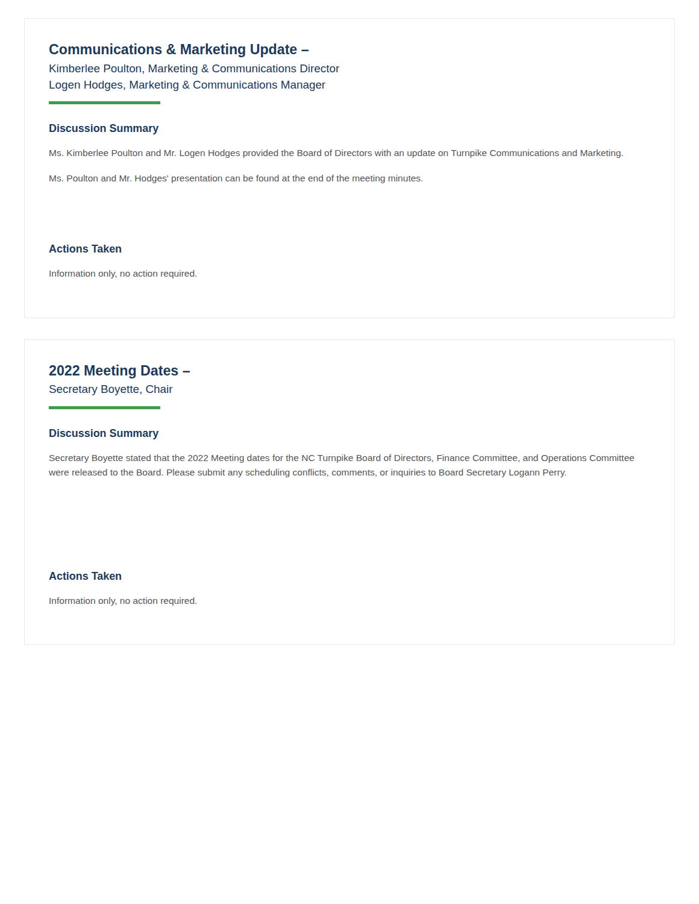Communications & Marketing Update – Kimberlee Poulton, Marketing & Communications Director Logen Hodges, Marketing & Communications Manager
Discussion Summary
Ms. Kimberlee Poulton and Mr. Logen Hodges provided the Board of Directors with an update on Turnpike Communications and Marketing.
Ms. Poulton and Mr. Hodges' presentation can be found at the end of the meeting minutes.
Actions Taken
Information only, no action required.
2022 Meeting Dates – Secretary Boyette, Chair
Discussion Summary
Secretary Boyette stated that the 2022 Meeting dates for the NC Turnpike Board of Directors, Finance Committee, and Operations Committee were released to the Board. Please submit any scheduling conflicts, comments, or inquiries to Board Secretary Logann Perry.
Actions Taken
Information only, no action required.